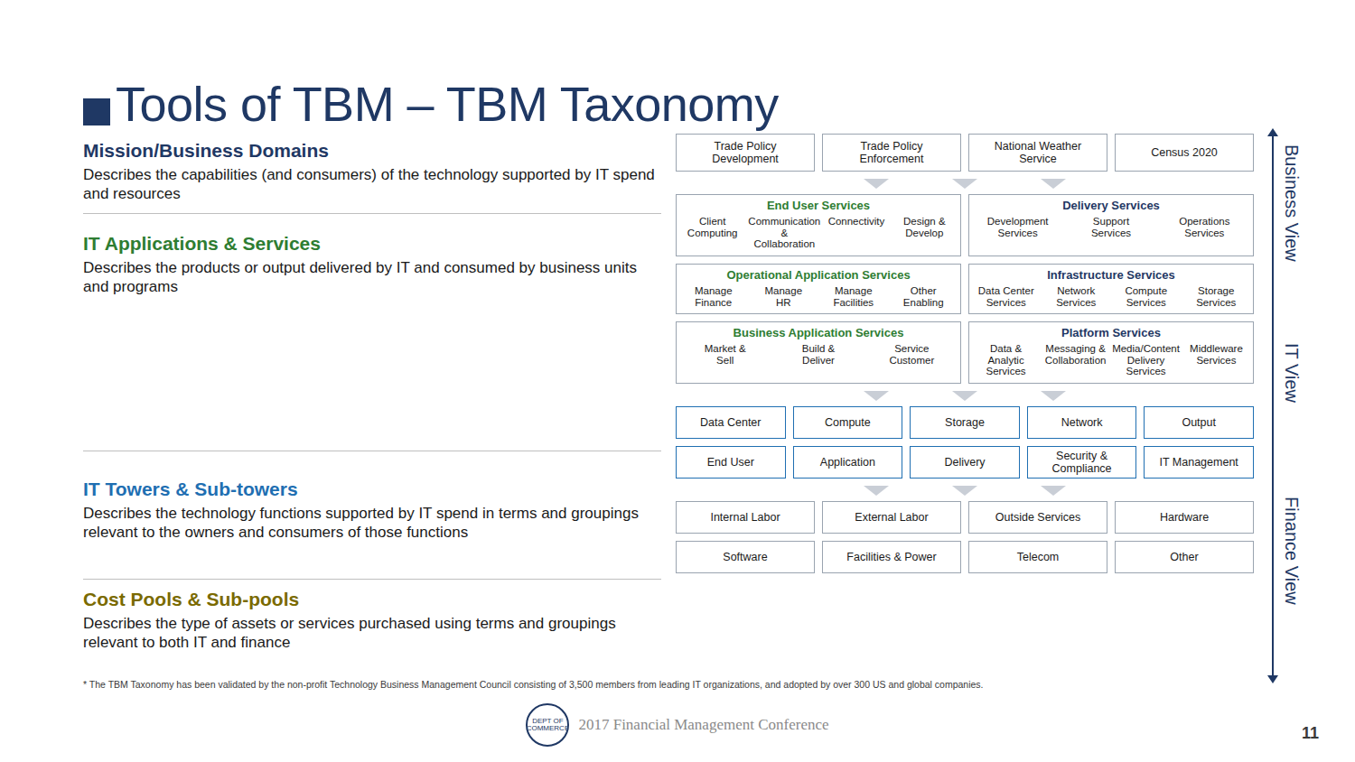Tools of TBM – TBM Taxonomy
Mission/Business Domains
Describes the capabilities (and consumers) of the technology supported by IT spend and resources
IT Applications & Services
Describes the products or output delivered by IT and consumed by business units and programs
IT Towers & Sub-towers
Describes the technology functions supported by IT spend in terms and groupings relevant to the owners and consumers of those functions
Cost Pools & Sub-pools
Describes the type of assets or services purchased using terms and groupings relevant to both IT and finance
Trade Policy
Development
Trade Policy
Enforcement
National Weather
Service
Census 2020
End User Services
Client
Computing Communication &
Collaboration Connectivity Design &
Develop
Delivery Services
Development
Services Support
Services Operations
Services
Operational Application Services
Manage
Finance Manage
HR Manage
Facilities Other
Enabling
Infrastructure Services
Data Center
Services Network
Services Compute
Services Storage
Services
Business Application Services
Market &
Sell Build &
Deliver Service
Customer
Platform Services
Data & Analytic
Services Messaging &
Collaboration Media/Content
Delivery Services Middleware
Services
Data Center
Compute
Storage
Network
Output
End User
Application
Delivery
Security &
Compliance
IT Management
Internal Labor
External Labor
Outside Services
Hardware
Software
Facilities & Power
Telecom
Other
Business View
IT View
Finance View
* The TBM Taxonomy has been validated by the non-profit Technology Business Management Council consisting of 3,500 members from leading IT organizations, and adopted by over 300 US and global companies.
DEPT OF
COMMERCE
2017 Financial Management Conference
11